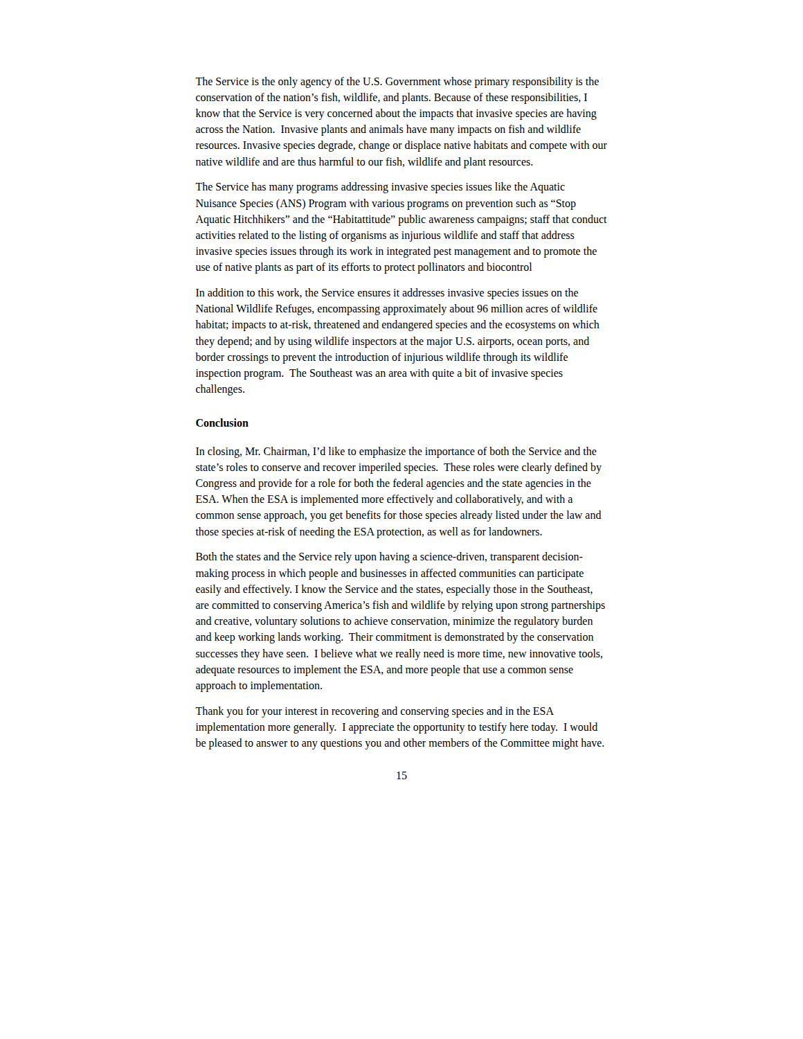The Service is the only agency of the U.S. Government whose primary responsibility is the conservation of the nation’s fish, wildlife, and plants. Because of these responsibilities, I know that the Service is very concerned about the impacts that invasive species are having across the Nation. Invasive plants and animals have many impacts on fish and wildlife resources. Invasive species degrade, change or displace native habitats and compete with our native wildlife and are thus harmful to our fish, wildlife and plant resources.
The Service has many programs addressing invasive species issues like the Aquatic Nuisance Species (ANS) Program with various programs on prevention such as “Stop Aquatic Hitchhikers” and the “Habitattitude” public awareness campaigns; staff that conduct activities related to the listing of organisms as injurious wildlife and staff that address invasive species issues through its work in integrated pest management and to promote the use of native plants as part of its efforts to protect pollinators and biocontrol
In addition to this work, the Service ensures it addresses invasive species issues on the National Wildlife Refuges, encompassing approximately about 96 million acres of wildlife habitat; impacts to at-risk, threatened and endangered species and the ecosystems on which they depend; and by using wildlife inspectors at the major U.S. airports, ocean ports, and border crossings to prevent the introduction of injurious wildlife through its wildlife inspection program. The Southeast was an area with quite a bit of invasive species challenges.
Conclusion
In closing, Mr. Chairman, I’d like to emphasize the importance of both the Service and the state’s roles to conserve and recover imperiled species. These roles were clearly defined by Congress and provide for a role for both the federal agencies and the state agencies in the ESA. When the ESA is implemented more effectively and collaboratively, and with a common sense approach, you get benefits for those species already listed under the law and those species at-risk of needing the ESA protection, as well as for landowners.
Both the states and the Service rely upon having a science-driven, transparent decision-making process in which people and businesses in affected communities can participate easily and effectively. I know the Service and the states, especially those in the Southeast, are committed to conserving America’s fish and wildlife by relying upon strong partnerships and creative, voluntary solutions to achieve conservation, minimize the regulatory burden and keep working lands working. Their commitment is demonstrated by the conservation successes they have seen. I believe what we really need is more time, new innovative tools, adequate resources to implement the ESA, and more people that use a common sense approach to implementation.
Thank you for your interest in recovering and conserving species and in the ESA implementation more generally. I appreciate the opportunity to testify here today. I would be pleased to answer to any questions you and other members of the Committee might have.
15